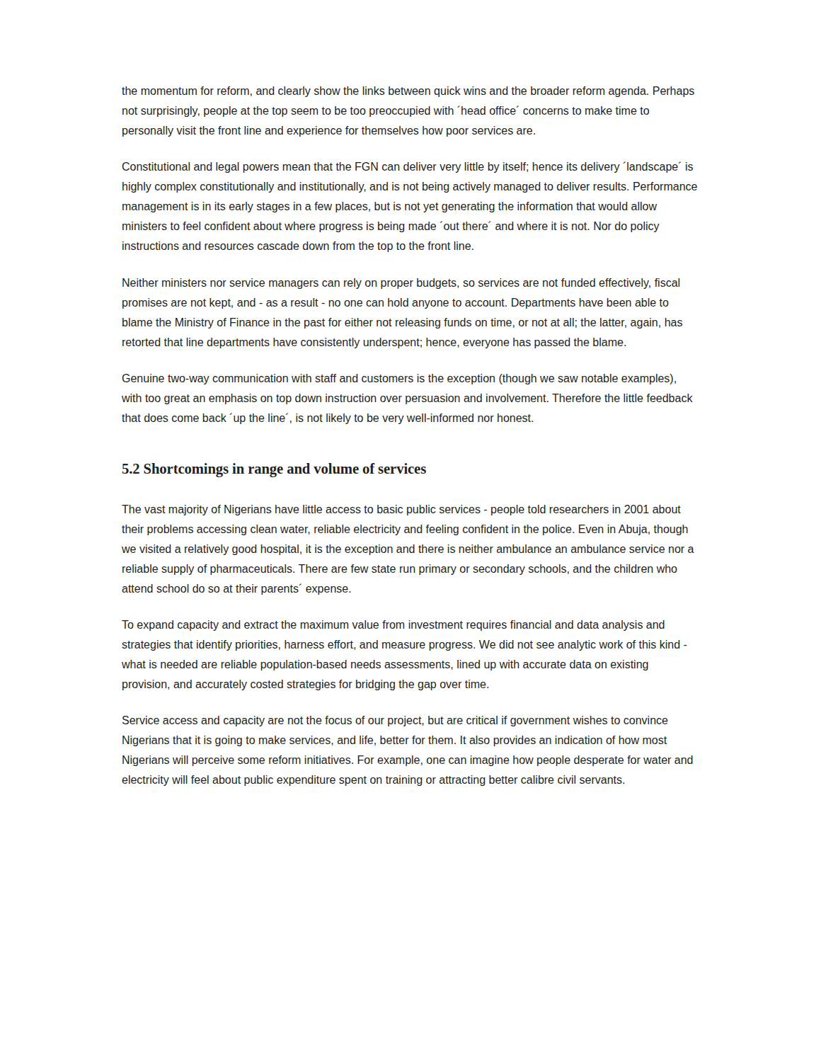the momentum for reform, and clearly show the links between quick wins and the broader reform agenda. Perhaps not surprisingly, people at the top seem to be too preoccupied with ´head office´ concerns to make time to personally visit the front line and experience for themselves how poor services are.
Constitutional and legal powers mean that the FGN can deliver very little by itself; hence its delivery ´landscape´ is highly complex constitutionally and institutionally, and is not being actively managed to deliver results. Performance management is in its early stages in a few places, but is not yet generating the information that would allow ministers to feel confident about where progress is being made ´out there´ and where it is not. Nor do policy instructions and resources cascade down from the top to the front line.
Neither ministers nor service managers can rely on proper budgets, so services are not funded effectively, fiscal promises are not kept, and - as a result - no one can hold anyone to account. Departments have been able to blame the Ministry of Finance in the past for either not releasing funds on time, or not at all; the latter, again, has retorted that line departments have consistently underspent; hence, everyone has passed the blame.
Genuine two-way communication with staff and customers is the exception (though we saw notable examples), with too great an emphasis on top down instruction over persuasion and involvement. Therefore the little feedback that does come back ´up the line´, is not likely to be very well-informed nor honest.
5.2 Shortcomings in range and volume of services
The vast majority of Nigerians have little access to basic public services - people told researchers in 2001 about their problems accessing clean water, reliable electricity and feeling confident in the police. Even in Abuja, though we visited a relatively good hospital, it is the exception and there is neither ambulance an ambulance service nor a reliable supply of pharmaceuticals. There are few state run primary or secondary schools, and the children who attend school do so at their parents´ expense.
To expand capacity and extract the maximum value from investment requires financial and data analysis and strategies that identify priorities, harness effort, and measure progress. We did not see analytic work of this kind - what is needed are reliable population-based needs assessments, lined up with accurate data on existing provision, and accurately costed strategies for bridging the gap over time.
Service access and capacity are not the focus of our project, but are critical if government wishes to convince Nigerians that it is going to make services, and life, better for them. It also provides an indication of how most Nigerians will perceive some reform initiatives. For example, one can imagine how people desperate for water and electricity will feel about public expenditure spent on training or attracting better calibre civil servants.